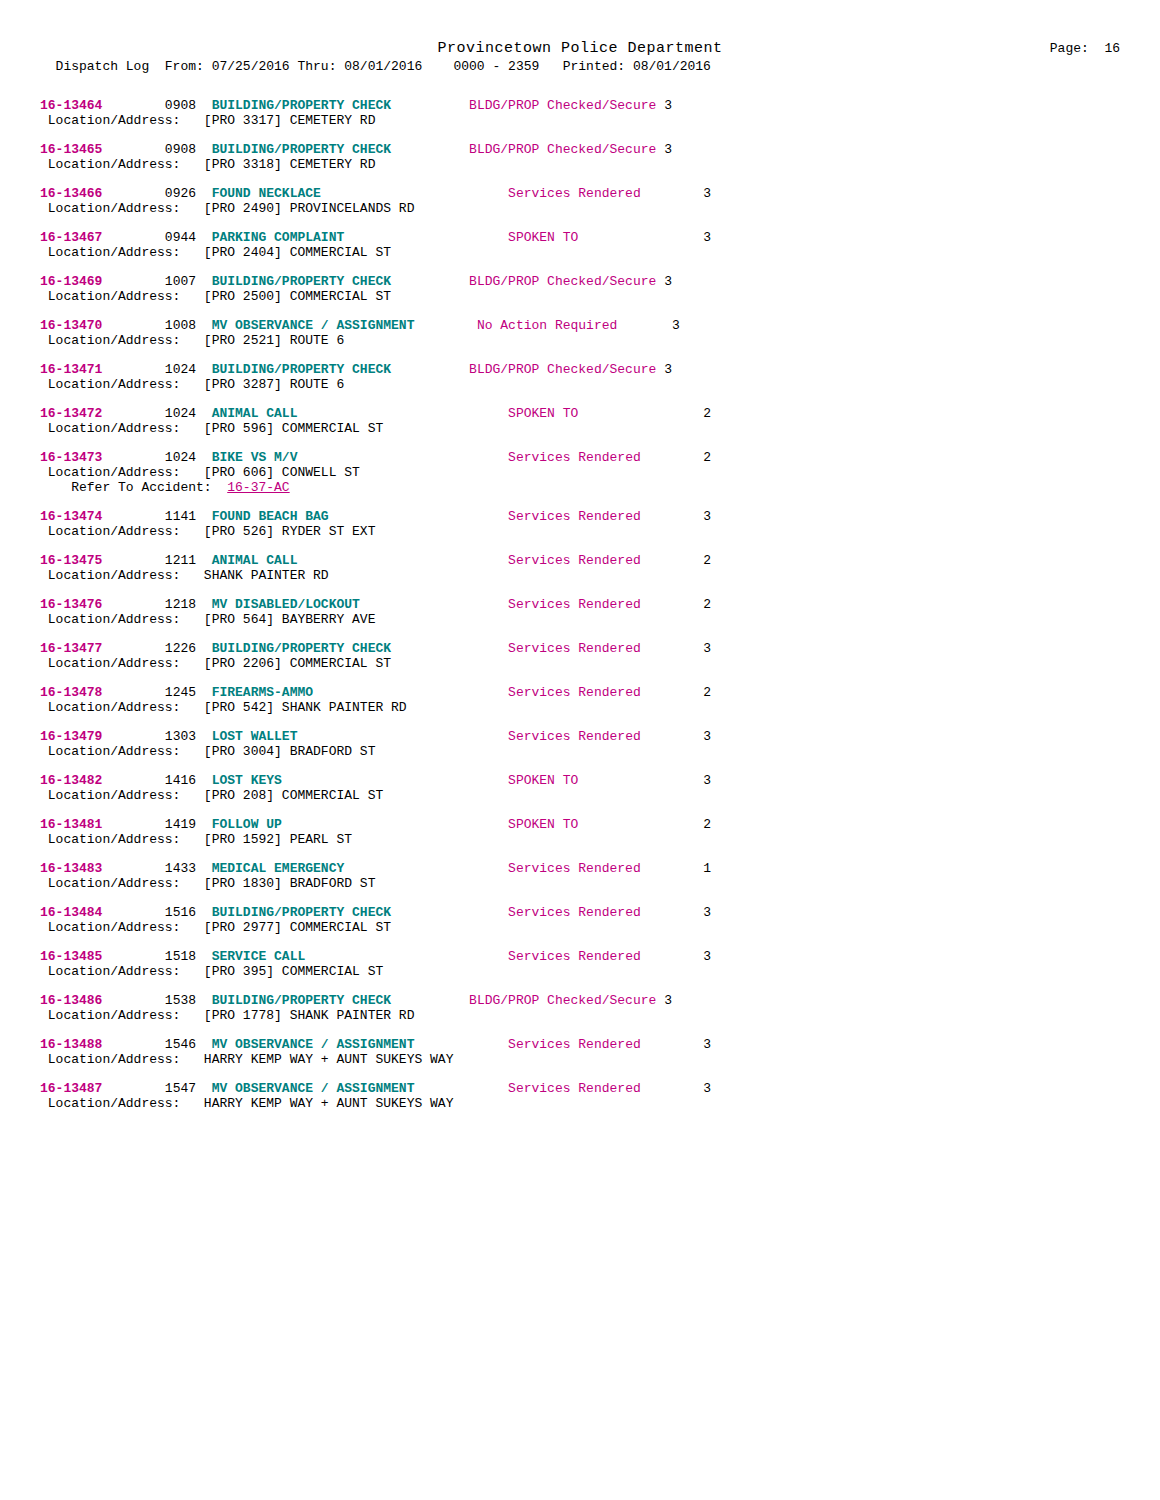Provincetown Police Department Page: 16
Dispatch Log From: 07/25/2016 Thru: 08/01/2016 0000 - 2359 Printed: 08/01/2016
16-13464 0908 BUILDING/PROPERTY CHECK BLDG/PROP Checked/Secure 3
Location/Address: [PRO 3317] CEMETERY RD
16-13465 0908 BUILDING/PROPERTY CHECK BLDG/PROP Checked/Secure 3
Location/Address: [PRO 3318] CEMETERY RD
16-13466 0926 FOUND NECKLACE Services Rendered 3
Location/Address: [PRO 2490] PROVINCELANDS RD
16-13467 0944 PARKING COMPLAINT SPOKEN TO 3
Location/Address: [PRO 2404] COMMERCIAL ST
16-13469 1007 BUILDING/PROPERTY CHECK BLDG/PROP Checked/Secure 3
Location/Address: [PRO 2500] COMMERCIAL ST
16-13470 1008 MV OBSERVANCE / ASSIGNMENT No Action Required 3
Location/Address: [PRO 2521] ROUTE 6
16-13471 1024 BUILDING/PROPERTY CHECK BLDG/PROP Checked/Secure 3
Location/Address: [PRO 3287] ROUTE 6
16-13472 1024 ANIMAL CALL SPOKEN TO 2
Location/Address: [PRO 596] COMMERCIAL ST
16-13473 1024 BIKE VS M/V Services Rendered 2
Location/Address: [PRO 606] CONWELL ST
Refer To Accident: 16-37-AC
16-13474 1141 FOUND BEACH BAG Services Rendered 3
Location/Address: [PRO 526] RYDER ST EXT
16-13475 1211 ANIMAL CALL Services Rendered 2
Location/Address: SHANK PAINTER RD
16-13476 1218 MV DISABLED/LOCKOUT Services Rendered 2
Location/Address: [PRO 564] BAYBERRY AVE
16-13477 1226 BUILDING/PROPERTY CHECK Services Rendered 3
Location/Address: [PRO 2206] COMMERCIAL ST
16-13478 1245 FIREARMS-AMMO Services Rendered 2
Location/Address: [PRO 542] SHANK PAINTER RD
16-13479 1303 LOST WALLET Services Rendered 3
Location/Address: [PRO 3004] BRADFORD ST
16-13482 1416 LOST KEYS SPOKEN TO 3
Location/Address: [PRO 208] COMMERCIAL ST
16-13481 1419 FOLLOW UP SPOKEN TO 2
Location/Address: [PRO 1592] PEARL ST
16-13483 1433 MEDICAL EMERGENCY Services Rendered 1
Location/Address: [PRO 1830] BRADFORD ST
16-13484 1516 BUILDING/PROPERTY CHECK Services Rendered 3
Location/Address: [PRO 2977] COMMERCIAL ST
16-13485 1518 SERVICE CALL Services Rendered 3
Location/Address: [PRO 395] COMMERCIAL ST
16-13486 1538 BUILDING/PROPERTY CHECK BLDG/PROP Checked/Secure 3
Location/Address: [PRO 1778] SHANK PAINTER RD
16-13488 1546 MV OBSERVANCE / ASSIGNMENT Services Rendered 3
Location/Address: HARRY KEMP WAY + AUNT SUKEYS WAY
16-13487 1547 MV OBSERVANCE / ASSIGNMENT Services Rendered 3
Location/Address: HARRY KEMP WAY + AUNT SUKEYS WAY